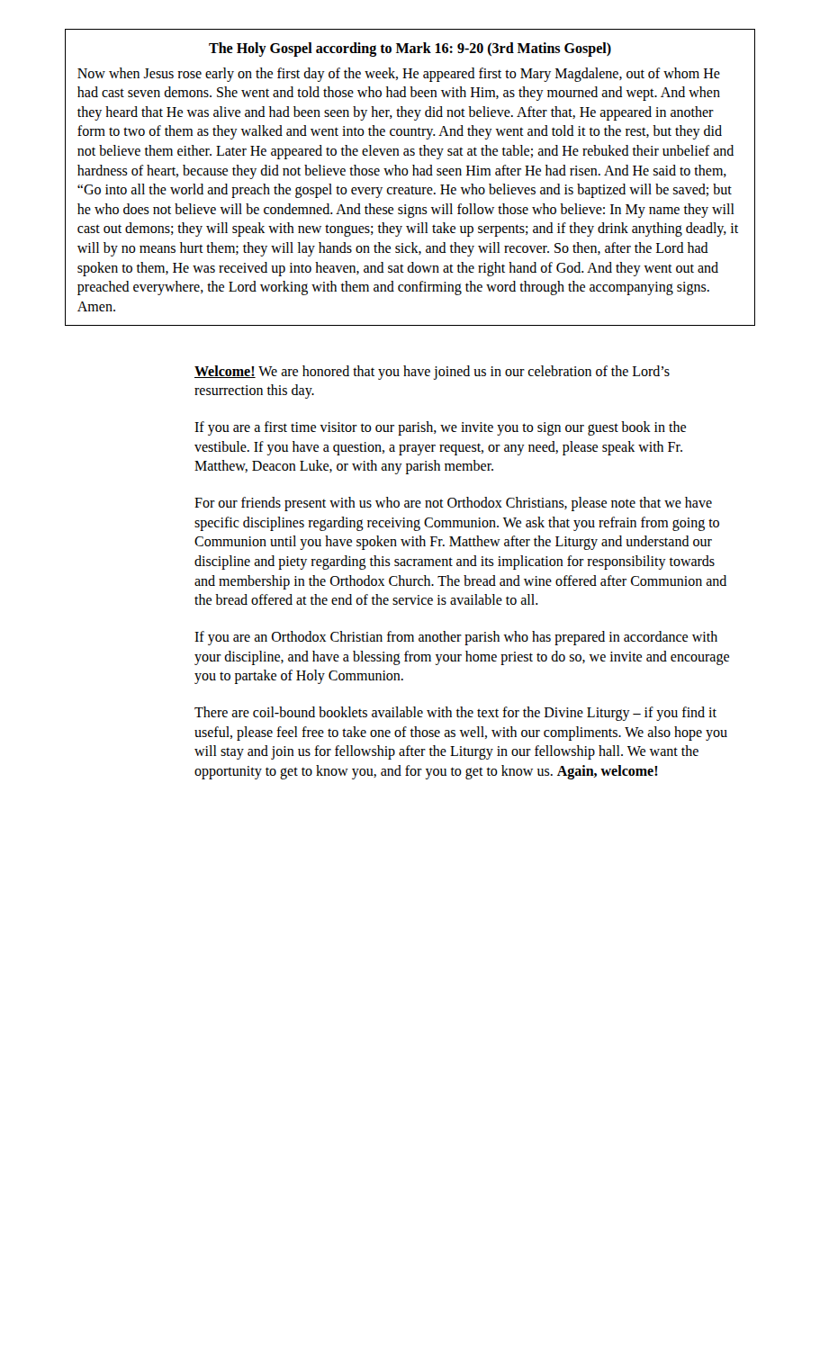The Holy Gospel according to Mark 16: 9-20 (3rd Matins Gospel)
Now when Jesus rose early on the first day of the week, He appeared first to Mary Magdalene, out of whom He had cast seven demons. She went and told those who had been with Him, as they mourned and wept. And when they heard that He was alive and had been seen by her, they did not believe. After that, He appeared in another form to two of them as they walked and went into the country. And they went and told it to the rest, but they did not believe them either. Later He appeared to the eleven as they sat at the table; and He rebuked their unbelief and hardness of heart, because they did not believe those who had seen Him after He had risen. And He said to them, “Go into all the world and preach the gospel to every creature. He who believes and is baptized will be saved; but he who does not believe will be condemned. And these signs will follow those who believe: In My name they will cast out demons; they will speak with new tongues; they will take up serpents; and if they drink anything deadly, it will by no means hurt them; they will lay hands on the sick, and they will recover. So then, after the Lord had spoken to them, He was received up into heaven, and sat down at the right hand of God. And they went out and preached everywhere, the Lord working with them and confirming the word through the accompanying signs. Amen.
Welcome! We are honored that you have joined us in our celebration of the Lord’s resurrection this day.
If you are a first time visitor to our parish, we invite you to sign our guest book in the vestibule. If you have a question, a prayer request, or any need, please speak with Fr. Matthew, Deacon Luke, or with any parish member.
For our friends present with us who are not Orthodox Christians, please note that we have specific disciplines regarding receiving Communion. We ask that you refrain from going to Communion until you have spoken with Fr. Matthew after the Liturgy and understand our discipline and piety regarding this sacrament and its implication for responsibility towards and membership in the Orthodox Church. The bread and wine offered after Communion and the bread offered at the end of the service is available to all.
If you are an Orthodox Christian from another parish who has prepared in accordance with your discipline, and have a blessing from your home priest to do so, we invite and encourage you to partake of Holy Communion.
There are coil-bound booklets available with the text for the Divine Liturgy – if you find it useful, please feel free to take one of those as well, with our compliments. We also hope you will stay and join us for fellowship after the Liturgy in our fellowship hall. We want the opportunity to get to know you, and for you to get to know us. Again, welcome!